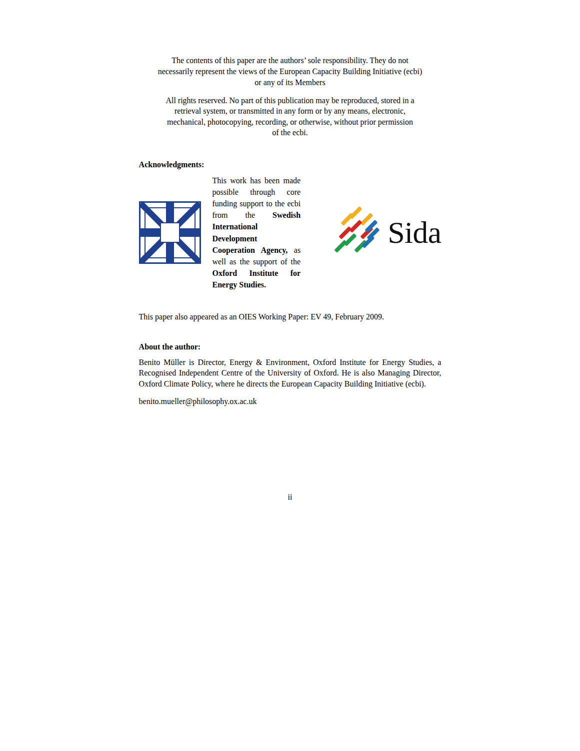The contents of this paper are the authors’ sole responsibility. They do not necessarily represent the views of the European Capacity Building Initiative (ecbi) or any of its Members
All rights reserved. No part of this publication may be reproduced, stored in a retrieval system, or transmitted in any form or by any means, electronic, mechanical, photocopying, recording, or otherwise, without prior permission of the ecbi.
Acknowledgments:
This work has been made possible through core funding support to the ecbi from the Swedish International Development Cooperation Agency, as well as the support of the Oxford Institute for Energy Studies.
Sida
This paper also appeared as an OIES Working Paper: EV 49, February 2009.
About the author:
Benito Müller is Director, Energy & Environment, Oxford Institute for Energy Studies, a Recognised Independent Centre of the University of Oxford. He is also Managing Director, Oxford Climate Policy, where he directs the European Capacity Building Initiative (ecbi).
benito.mueller@philosophy.ox.ac.uk
ii